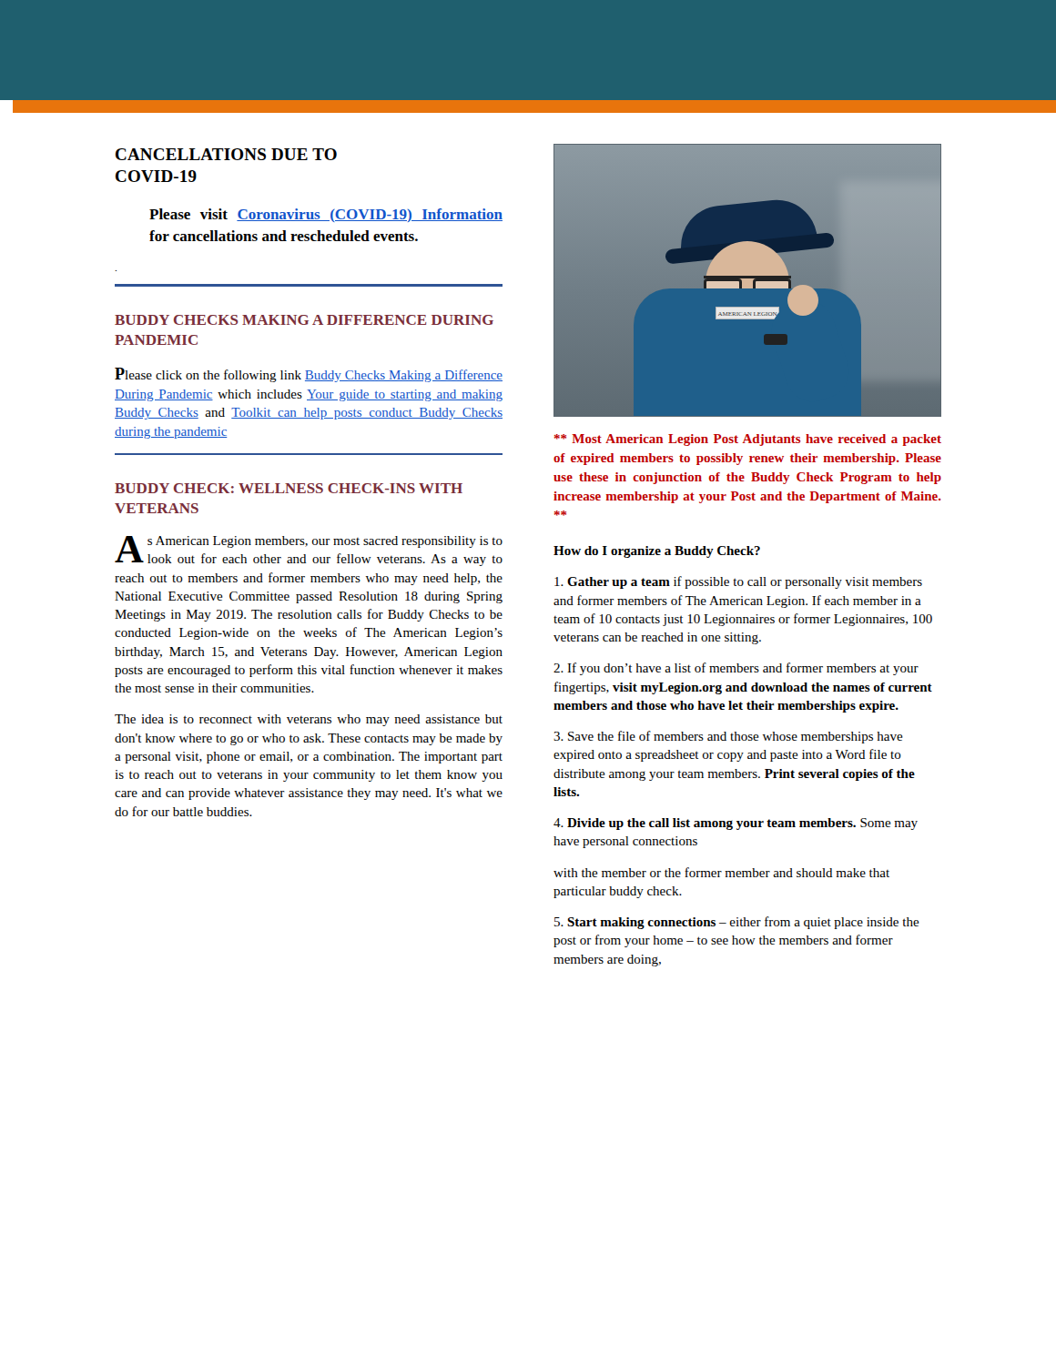CANCELLATIONS DUE TO
COVID-19
Please visit Coronavirus (COVID-19) Information for cancellations and rescheduled events.
.
BUDDY CHECKS MAKING A DIFFERENCE DURING PANDEMIC
Please click on the following link Buddy Checks Making a Difference During Pandemic which includes Your guide to starting and making Buddy Checks and Toolkit can help posts conduct Buddy Checks during the pandemic
BUDDY CHECK: WELLNESS CHECK-INS WITH VETERANS
As American Legion members, our most sacred responsibility is to look out for each other and our fellow veterans. As a way to reach out to members and former members who may need help, the National Executive Committee passed Resolution 18 during Spring Meetings in May 2019. The resolution calls for Buddy Checks to be conducted Legion-wide on the weeks of The American Legion’s birthday, March 15, and Veterans Day. However, American Legion posts are encouraged to perform this vital function whenever it makes the most sense in their communities.
The idea is to reconnect with veterans who may need assistance but don't know where to go or who to ask. These contacts may be made by a personal visit, phone or email, or a combination. The important part is to reach out to veterans in your community to let them know you care and can provide whatever assistance they may need. It's what we do for our battle buddies.
AMERICAN LEGION
** Most American Legion Post Adjutants have received a packet of expired members to possibly renew their membership. Please use these in conjunction of the Buddy Check Program to help increase membership at your Post and the Department of Maine. **
How do I organize a Buddy Check?
1. Gather up a team if possible to call or personally visit members and former members of The American Legion. If each member in a team of 10 contacts just 10 Legionnaires or former Legionnaires, 100 veterans can be reached in one sitting.
2. If you don’t have a list of members and former members at your fingertips, visit myLegion.org and download the names of current members and those who have let their memberships expire.
3. Save the file of members and those whose memberships have expired onto a spreadsheet or copy and paste into a Word file to distribute among your team members. Print several copies of the lists.
4. Divide up the call list among your team members. Some may have personal connections
with the member or the former member and should make that particular buddy check.
5. Start making connections – either from a quiet place inside the post or from your home – to see how the members and former members are doing,